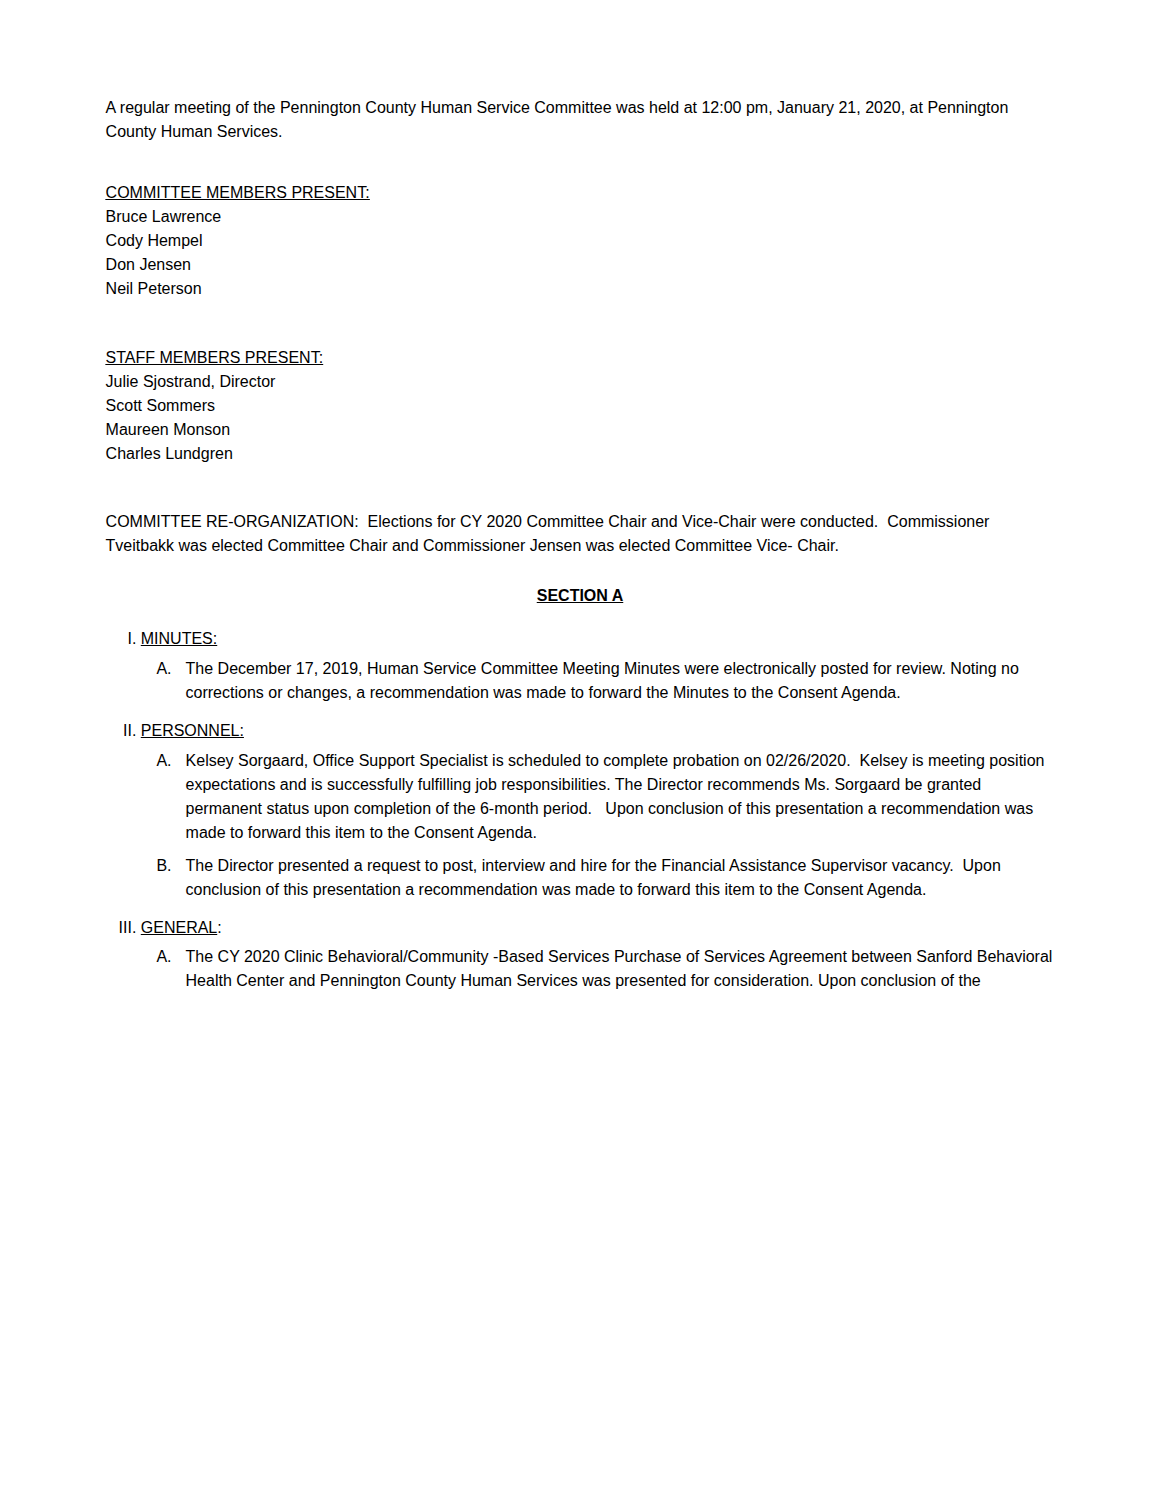A regular meeting of the Pennington County Human Service Committee was held at 12:00 pm, January 21, 2020, at Pennington County Human Services.
COMMITTEE MEMBERS PRESENT:
Bruce Lawrence
Cody Hempel
Don Jensen
Neil Peterson
STAFF MEMBERS PRESENT:
Julie Sjostrand, Director
Scott Sommers
Maureen Monson
Charles Lundgren
COMMITTEE RE-ORGANIZATION: Elections for CY 2020 Committee Chair and Vice-Chair were conducted. Commissioner Tveitbakk was elected Committee Chair and Commissioner Jensen was elected Committee Vice- Chair.
SECTION A
MINUTES:
The December 17, 2019, Human Service Committee Meeting Minutes were electronically posted for review. Noting no corrections or changes, a recommendation was made to forward the Minutes to the Consent Agenda.
PERSONNEL:
Kelsey Sorgaard, Office Support Specialist is scheduled to complete probation on 02/26/2020. Kelsey is meeting position expectations and is successfully fulfilling job responsibilities. The Director recommends Ms. Sorgaard be granted permanent status upon completion of the 6-month period. Upon conclusion of this presentation a recommendation was made to forward this item to the Consent Agenda.
The Director presented a request to post, interview and hire for the Financial Assistance Supervisor vacancy. Upon conclusion of this presentation a recommendation was made to forward this item to the Consent Agenda.
GENERAL:
The CY 2020 Clinic Behavioral/Community -Based Services Purchase of Services Agreement between Sanford Behavioral Health Center and Pennington County Human Services was presented for consideration. Upon conclusion of the